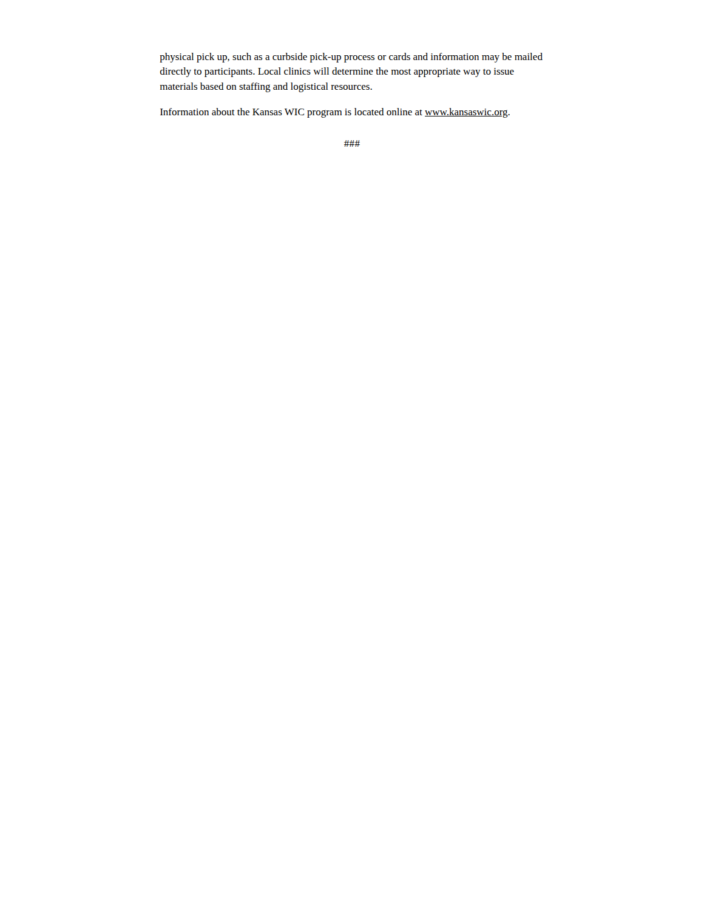physical pick up, such as a curbside pick-up process or cards and information may be mailed directly to participants. Local clinics will determine the most appropriate way to issue materials based on staffing and logistical resources.
Information about the Kansas WIC program is located online at www.kansaswic.org.
###